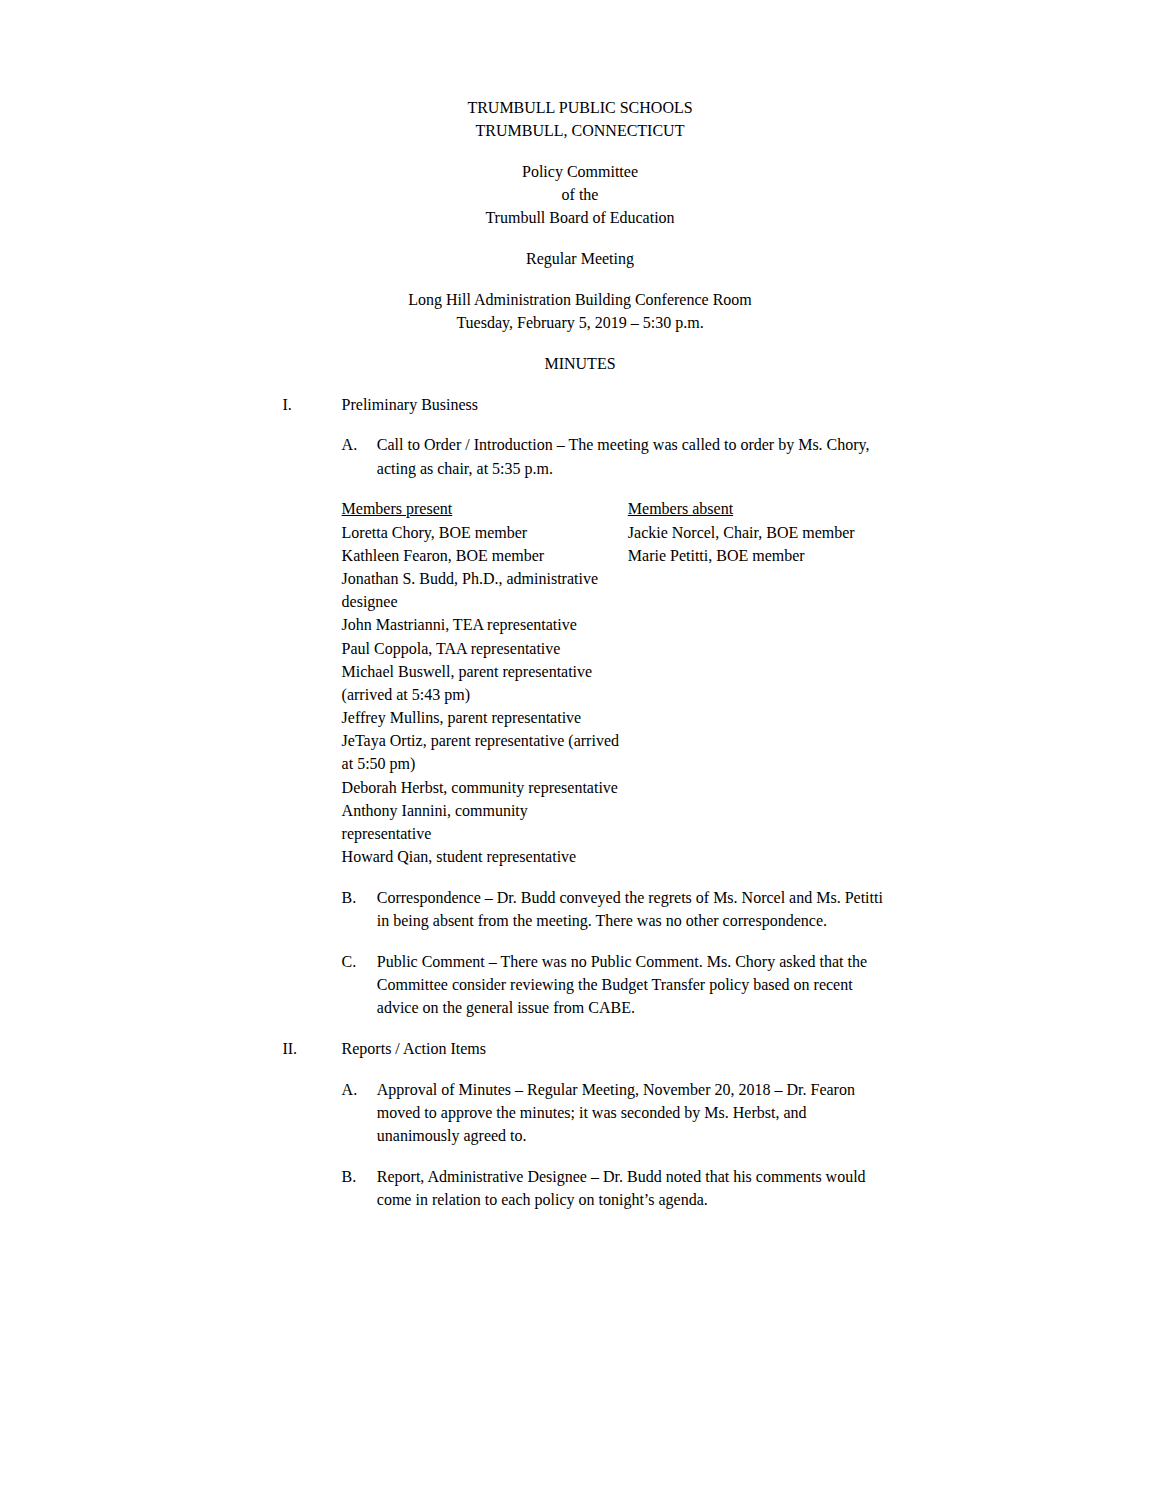TRUMBULL PUBLIC SCHOOLS
TRUMBULL, CONNECTICUT
Policy Committee
of the
Trumbull Board of Education
Regular Meeting
Long Hill Administration Building Conference Room
Tuesday, February 5, 2019 – 5:30 p.m.
MINUTES
I.
Preliminary Business
A.
Call to Order / Introduction – The meeting was called to order by Ms. Chory, acting as chair, at 5:35 p.m.
| Members present | Members absent |
| Loretta Chory, BOE member | Jackie Norcel, Chair, BOE member |
| Kathleen Fearon, BOE member | Marie Petitti, BOE member |
| Jonathan S. Budd, Ph.D., administrative designee | |
| John Mastrianni, TEA representative | |
| Paul Coppola, TAA representative | |
| Michael Buswell, parent representative (arrived at 5:43 pm) | |
| Jeffrey Mullins, parent representative | |
| JeTaya Ortiz, parent representative (arrived at 5:50 pm) | |
| Deborah Herbst, community representative | |
| Anthony Iannini, community representative | |
| Howard Qian, student representative | |
B.
Correspondence – Dr. Budd conveyed the regrets of Ms. Norcel and Ms. Petitti in being absent from the meeting. There was no other correspondence.
C.
Public Comment – There was no Public Comment. Ms. Chory asked that the Committee consider reviewing the Budget Transfer policy based on recent advice on the general issue from CABE.
II.
Reports / Action Items
A.
Approval of Minutes – Regular Meeting, November 20, 2018 – Dr. Fearon moved to approve the minutes; it was seconded by Ms. Herbst, and unanimously agreed to.
B.
Report, Administrative Designee – Dr. Budd noted that his comments would come in relation to each policy on tonight’s agenda.